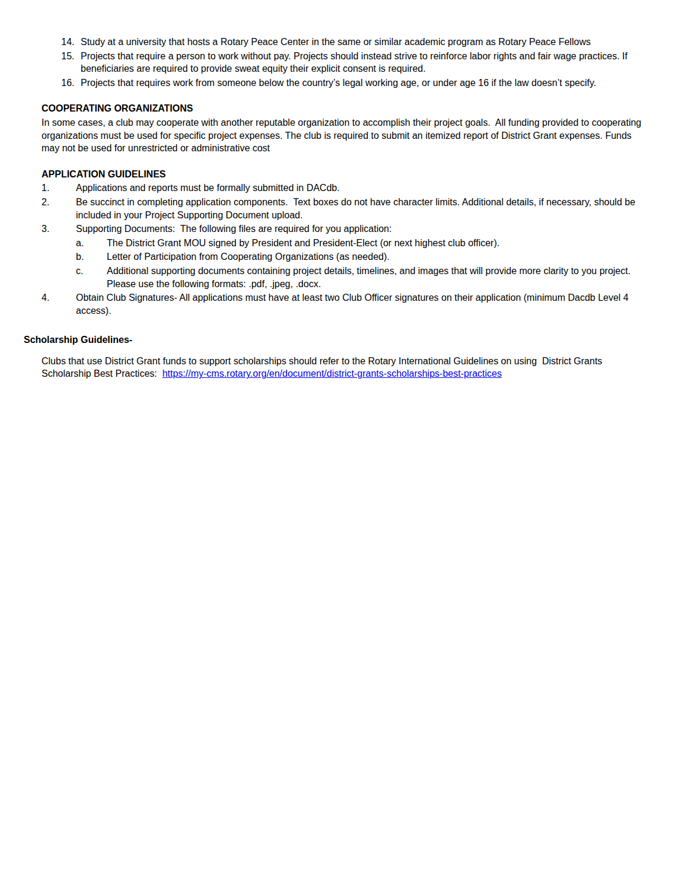Study at a university that hosts a Rotary Peace Center in the same or similar academic program as Rotary Peace Fellows
Projects that require a person to work without pay. Projects should instead strive to reinforce labor rights and fair wage practices. If beneficiaries are required to provide sweat equity their explicit consent is required.
Projects that requires work from someone below the country’s legal working age, or under age 16 if the law doesn’t specify.
COOPERATING ORGANIZATIONS
In some cases, a club may cooperate with another reputable organization to accomplish their project goals. All funding provided to cooperating organizations must be used for specific project expenses. The club is required to submit an itemized report of District Grant expenses. Funds may not be used for unrestricted or administrative cost
APPLICATION GUIDELINES
| 1. | Applications and reports must be formally submitted in DACdb. |
| 2. | Be succinct in completing application components. Text boxes do not have character limits. Additional details, if necessary, should be included in your Project Supporting Document upload. |
| 3. | Supporting Documents: The following files are required for you application: |
| | a. | The District Grant MOU signed by President and President-Elect (or next highest club officer). |
| | b. | Letter of Participation from Cooperating Organizations (as needed). |
| | c. | Additional supporting documents containing project details, timelines, and images that will provide more clarity to you project. Please use the following formats: .pdf, .jpeg, .docx. |
| 4. | Obtain Club Signatures- All applications must have at least two Club Officer signatures on their application (minimum Dacdb Level 4 access). |
Scholarship Guidelines-
Clubs that use District Grant funds to support scholarships should refer to the Rotary International Guidelines on using District Grants Scholarship Best Practices: https://my-cms.rotary.org/en/document/district-grants-scholarships-best-practices